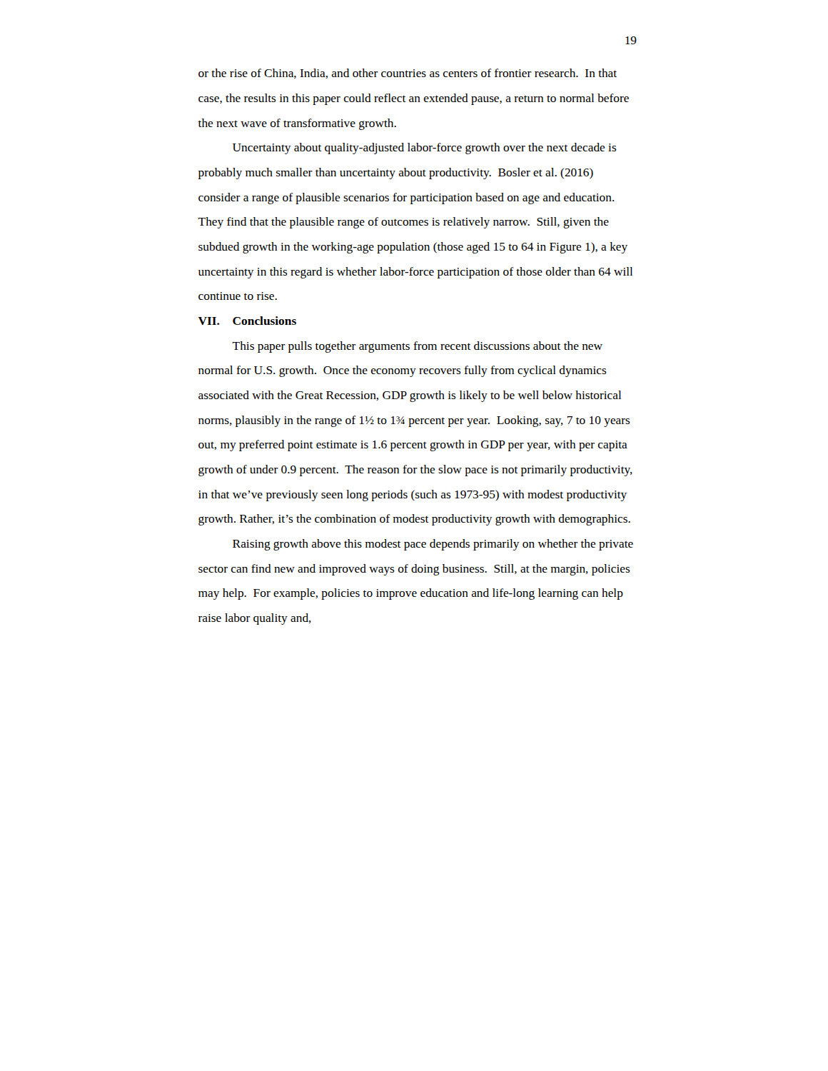19
or the rise of China, India, and other countries as centers of frontier research. In that case, the results in this paper could reflect an extended pause, a return to normal before the next wave of transformative growth.
Uncertainty about quality-adjusted labor-force growth over the next decade is probably much smaller than uncertainty about productivity. Bosler et al. (2016) consider a range of plausible scenarios for participation based on age and education. They find that the plausible range of outcomes is relatively narrow. Still, given the subdued growth in the working-age population (those aged 15 to 64 in Figure 1), a key uncertainty in this regard is whether labor-force participation of those older than 64 will continue to rise.
VII. Conclusions
This paper pulls together arguments from recent discussions about the new normal for U.S. growth. Once the economy recovers fully from cyclical dynamics associated with the Great Recession, GDP growth is likely to be well below historical norms, plausibly in the range of 1½ to 1¾ percent per year. Looking, say, 7 to 10 years out, my preferred point estimate is 1.6 percent growth in GDP per year, with per capita growth of under 0.9 percent. The reason for the slow pace is not primarily productivity, in that we’ve previously seen long periods (such as 1973-95) with modest productivity growth. Rather, it’s the combination of modest productivity growth with demographics.
Raising growth above this modest pace depends primarily on whether the private sector can find new and improved ways of doing business. Still, at the margin, policies may help. For example, policies to improve education and life-long learning can help raise labor quality and,